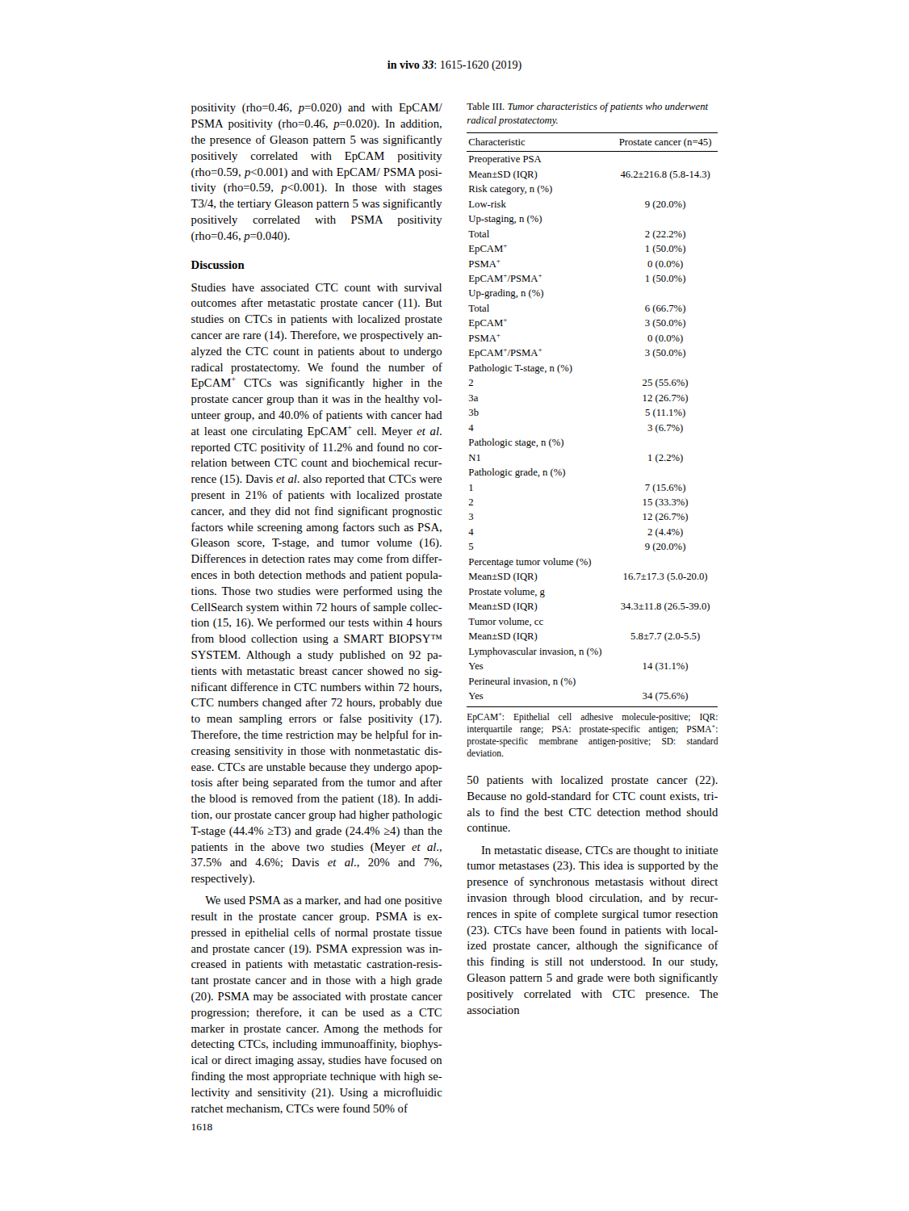in vivo 33: 1615-1620 (2019)
positivity (rho=0.46, p=0.020) and with EpCAM/ PSMA positivity (rho=0.46, p=0.020). In addition, the presence of Gleason pattern 5 was significantly positively correlated with EpCAM positivity (rho=0.59, p<0.001) and with EpCAM/ PSMA positivity (rho=0.59, p<0.001). In those with stages T3/4, the tertiary Gleason pattern 5 was significantly positively correlated with PSMA positivity (rho=0.46, p=0.040).
Discussion
Studies have associated CTC count with survival outcomes after metastatic prostate cancer (11). But studies on CTCs in patients with localized prostate cancer are rare (14). Therefore, we prospectively analyzed the CTC count in patients about to undergo radical prostatectomy. We found the number of EpCAM+ CTCs was significantly higher in the prostate cancer group than it was in the healthy volunteer group, and 40.0% of patients with cancer had at least one circulating EpCAM+ cell. Meyer et al. reported CTC positivity of 11.2% and found no correlation between CTC count and biochemical recurrence (15). Davis et al. also reported that CTCs were present in 21% of patients with localized prostate cancer, and they did not find significant prognostic factors while screening among factors such as PSA, Gleason score, T-stage, and tumor volume (16). Differences in detection rates may come from differences in both detection methods and patient populations. Those two studies were performed using the CellSearch system within 72 hours of sample collection (15, 16). We performed our tests within 4 hours from blood collection using a SMART BIOPSY™ SYSTEM. Although a study published on 92 patients with metastatic breast cancer showed no significant difference in CTC numbers within 72 hours, CTC numbers changed after 72 hours, probably due to mean sampling errors or false positivity (17). Therefore, the time restriction may be helpful for increasing sensitivity in those with nonmetastatic disease. CTCs are unstable because they undergo apoptosis after being separated from the tumor and after the blood is removed from the patient (18). In addition, our prostate cancer group had higher pathologic T-stage (44.4% ≥T3) and grade (24.4% ≥4) than the patients in the above two studies (Meyer et al., 37.5% and 4.6%; Davis et al., 20% and 7%, respectively).
We used PSMA as a marker, and had one positive result in the prostate cancer group. PSMA is expressed in epithelial cells of normal prostate tissue and prostate cancer (19). PSMA expression was increased in patients with metastatic castration-resistant prostate cancer and in those with a high grade (20). PSMA may be associated with prostate cancer progression; therefore, it can be used as a CTC marker in prostate cancer. Among the methods for detecting CTCs, including immunoaffinity, biophysical or direct imaging assay, studies have focused on finding the most appropriate technique with high selectivity and sensitivity (21). Using a microfluidic ratchet mechanism, CTCs were found 50% of
Table III. Tumor characteristics of patients who underwent radical prostatectomy.
| Characteristic | Prostate cancer (n=45) |
| --- | --- |
| Preoperative PSA | |
| Mean±SD (IQR) | 46.2±216.8 (5.8-14.3) |
| Risk category, n (%) | |
| Low-risk | 9 (20.0%) |
| Up-staging, n (%) | |
| Total | 2 (22.2%) |
| EpCAM + | 1 (50.0%) |
| PSMA + | 0 (0.0%) |
| EpCAM + /PSMA + | 1 (50.0%) |
| Up-grading, n (%) | |
| Total | 6 (66.7%) |
| EpCAM + | 3 (50.0%) |
| PSMA + | 0 (0.0%) |
| EpCAM + /PSMA + | 3 (50.0%) |
| Pathologic T-stage, n (%) | |
| 2 | 25 (55.6%) |
| 3a | 12 (26.7%) |
| 3b | 5 (11.1%) |
| 4 | 3 (6.7%) |
| Pathologic stage, n (%) | |
| N1 | 1 (2.2%) |
| Pathologic grade, n (%) | |
| 1 | 7 (15.6%) |
| 2 | 15 (33.3%) |
| 3 | 12 (26.7%) |
| 4 | 2 (4.4%) |
| 5 | 9 (20.0%) |
| Percentage tumor volume (%) | |
| Mean±SD (IQR) | 16.7±17.3 (5.0-20.0) |
| Prostate volume, g | |
| Mean±SD (IQR) | 34.3±11.8 (26.5-39.0) |
| Tumor volume, cc | |
| Mean±SD (IQR) | 5.8±7.7 (2.0-5.5) |
| Lymphovascular invasion, n (%) | |
| Yes | 14 (31.1%) |
| Perineural invasion, n (%) | |
| Yes | 34 (75.6%) |
EpCAM+: Epithelial cell adhesive molecule-positive; IQR: interquartile range; PSA: prostate-specific antigen; PSMA+: prostate-specific membrane antigen-positive; SD: standard deviation.
50 patients with localized prostate cancer (22). Because no gold-standard for CTC count exists, trials to find the best CTC detection method should continue.
In metastatic disease, CTCs are thought to initiate tumor metastases (23). This idea is supported by the presence of synchronous metastasis without direct invasion through blood circulation, and by recurrences in spite of complete surgical tumor resection (23). CTCs have been found in patients with localized prostate cancer, although the significance of this finding is still not understood. In our study, Gleason pattern 5 and grade were both significantly positively correlated with CTC presence. The association
1618